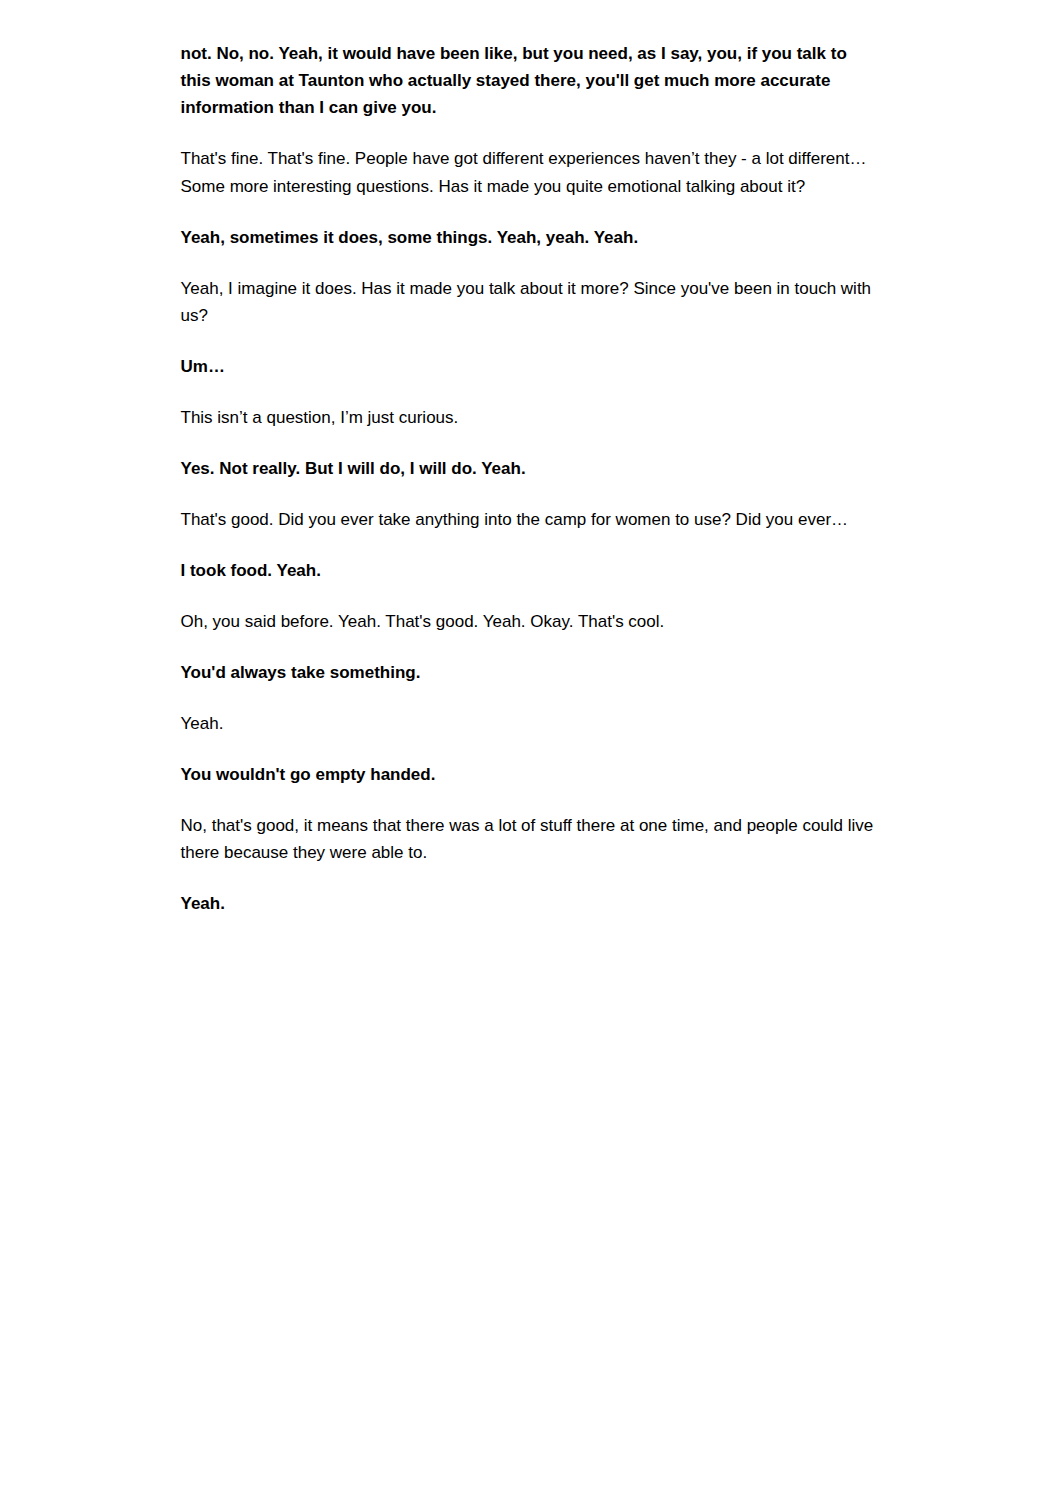not. No, no. Yeah, it would have been like, but you need, as I say, you, if you talk to this woman at Taunton who actually stayed there, you'll get much more accurate information than I can give you.
That's fine. That's fine. People have got different experiences haven’t they - a lot different…Some more interesting questions. Has it made you quite emotional talking about it?
Yeah, sometimes it does, some things. Yeah, yeah. Yeah.
Yeah, I imagine it does. Has it made you talk about it more? Since you've been in touch with us?
Um…
This isn’t a question, I’m just curious.
Yes. Not really. But I will do, I will do. Yeah.
That's good. Did you ever take anything into the camp for women to use? Did you ever…
I took food. Yeah.
Oh, you said before. Yeah. That's good. Yeah. Okay. That's cool.
You'd always take something.
Yeah.
You wouldn't go empty handed.
No, that's good, it means that there was a lot of stuff there at one time, and people could live there because they were able to.
Yeah.